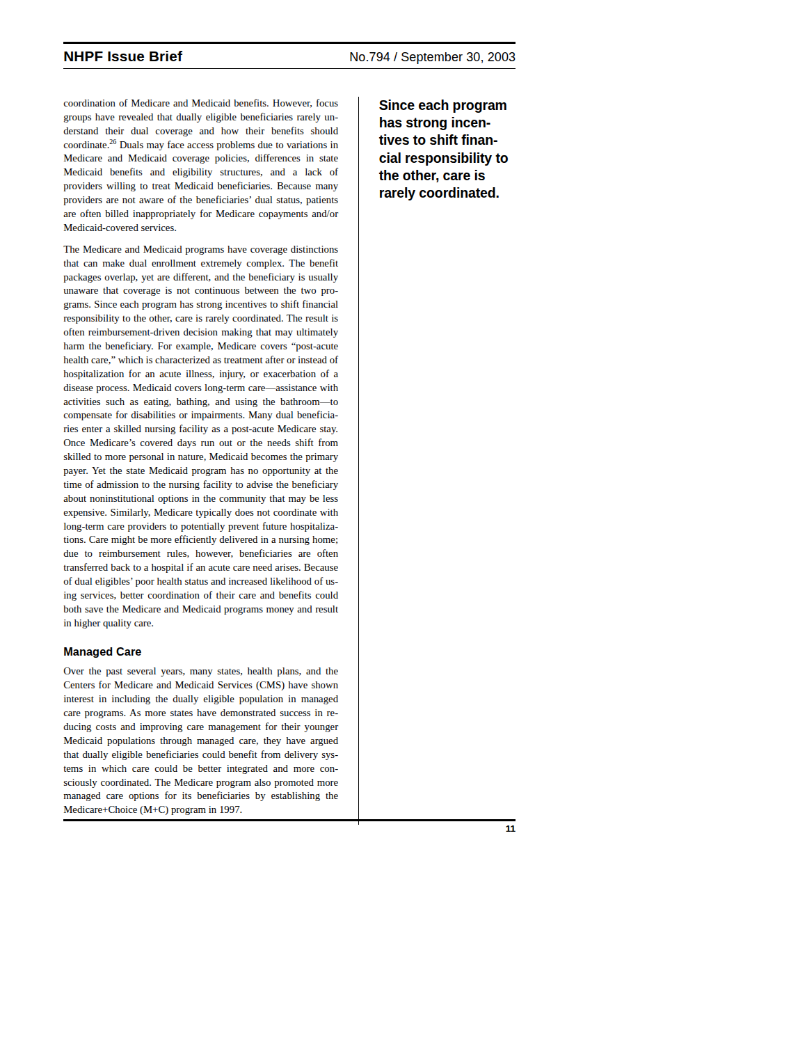NHPF Issue Brief
No.794 / September 30, 2003
coordination of Medicare and Medicaid benefits. However, focus groups have revealed that dually eligible beneficiaries rarely understand their dual coverage and how their benefits should coordinate.26 Duals may face access problems due to variations in Medicare and Medicaid coverage policies, differences in state Medicaid benefits and eligibility structures, and a lack of providers willing to treat Medicaid beneficiaries. Because many providers are not aware of the beneficiaries’ dual status, patients are often billed inappropriately for Medicare copayments and/or Medicaid-covered services.
The Medicare and Medicaid programs have coverage distinctions that can make dual enrollment extremely complex. The benefit packages overlap, yet are different, and the beneficiary is usually unaware that coverage is not continuous between the two programs. Since each program has strong incentives to shift financial responsibility to the other, care is rarely coordinated. The result is often reimbursement-driven decision making that may ultimately harm the beneficiary. For example, Medicare covers “post-acute health care,” which is characterized as treatment after or instead of hospitalization for an acute illness, injury, or exacerbation of a disease process. Medicaid covers long-term care—assistance with activities such as eating, bathing, and using the bathroom—to compensate for disabilities or impairments. Many dual beneficiaries enter a skilled nursing facility as a post-acute Medicare stay. Once Medicare’s covered days run out or the needs shift from skilled to more personal in nature, Medicaid becomes the primary payer. Yet the state Medicaid program has no opportunity at the time of admission to the nursing facility to advise the beneficiary about noninstitutional options in the community that may be less expensive. Similarly, Medicare typically does not coordinate with long-term care providers to potentially prevent future hospitalizations. Care might be more efficiently delivered in a nursing home; due to reimbursement rules, however, beneficiaries are often transferred back to a hospital if an acute care need arises. Because of dual eligibles’ poor health status and increased likelihood of using services, better coordination of their care and benefits could both save the Medicare and Medicaid programs money and result in higher quality care.
Managed Care
Over the past several years, many states, health plans, and the Centers for Medicare and Medicaid Services (CMS) have shown interest in including the dually eligible population in managed care programs. As more states have demonstrated success in reducing costs and improving care management for their younger Medicaid populations through managed care, they have argued that dually eligible beneficiaries could benefit from delivery systems in which care could be better integrated and more consciously coordinated. The Medicare program also promoted more managed care options for its beneficiaries by establishing the Medicare+Choice (M+C) program in 1997.
Since each program has strong incentives to shift financial responsibility to the other, care is rarely coordinated.
11